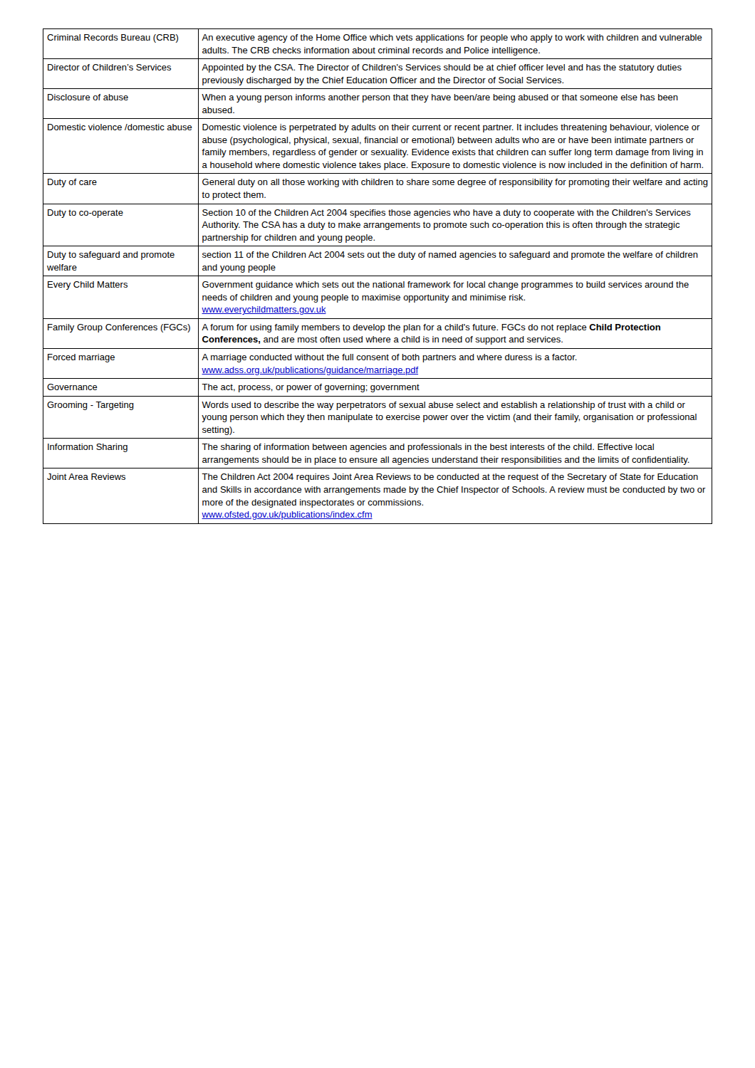| Criminal Records Bureau (CRB) | An executive agency of the Home Office which vets applications for people who apply to work with children and vulnerable adults. The CRB checks information about criminal records and Police intelligence. |
| Director of Children’s Services | Appointed by the CSA. The Director of Children's Services should be at chief officer level and has the statutory duties previously discharged by the Chief Education Officer and the Director of Social Services. |
| Disclosure of abuse | When a young person informs another person that they have been/are being abused or that someone else has been abused. |
| Domestic violence /domestic abuse | Domestic violence is perpetrated by adults on their current or recent partner. It includes threatening behaviour, violence or abuse (psychological, physical, sexual, financial or emotional) between adults who are or have been intimate partners or family members, regardless of gender or sexuality. Evidence exists that children can suffer long term damage from living in a household where domestic violence takes place. Exposure to domestic violence is now included in the definition of harm. |
| Duty of care | General duty on all those working with children to share some degree of responsibility for promoting their welfare and acting to protect them. |
| Duty to co-operate | Section 10 of the Children Act 2004 specifies those agencies who have a duty to cooperate with the Children's Services Authority. The CSA has a duty to make arrangements to promote such co-operation this is often through the strategic partnership for children and young people. |
| Duty to safeguard and promote welfare | section 11 of the Children Act 2004 sets out the duty of named agencies to safeguard and promote the welfare of children and young people |
| Every Child Matters | Government guidance which sets out the national framework for local change programmes to build services around the needs of children and young people to maximise opportunity and minimise risk. www.everychildmatters.gov.uk |
| Family Group Conferences (FGCs) | A forum for using family members to develop the plan for a child's future. FGCs do not replace Child Protection Conferences, and are most often used where a child is in need of support and services. |
| Forced marriage | A marriage conducted without the full consent of both partners and where duress is a factor. www.adss.org.uk/publications/guidance/marriage.pdf |
| Governance | The act, process, or power of governing; government |
| Grooming - Targeting | Words used to describe the way perpetrators of sexual abuse select and establish a relationship of trust with a child or young person which they then manipulate to exercise power over the victim (and their family, organisation or professional setting). |
| Information Sharing | The sharing of information between agencies and professionals in the best interests of the child. Effective local arrangements should be in place to ensure all agencies understand their responsibilities and the limits of confidentiality. |
| Joint Area Reviews | The Children Act 2004 requires Joint Area Reviews to be conducted at the request of the Secretary of State for Education and Skills in accordance with arrangements made by the Chief Inspector of Schools. A review must be conducted by two or more of the designated inspectorates or commissions. www.ofsted.gov.uk/publications/index.cfm |